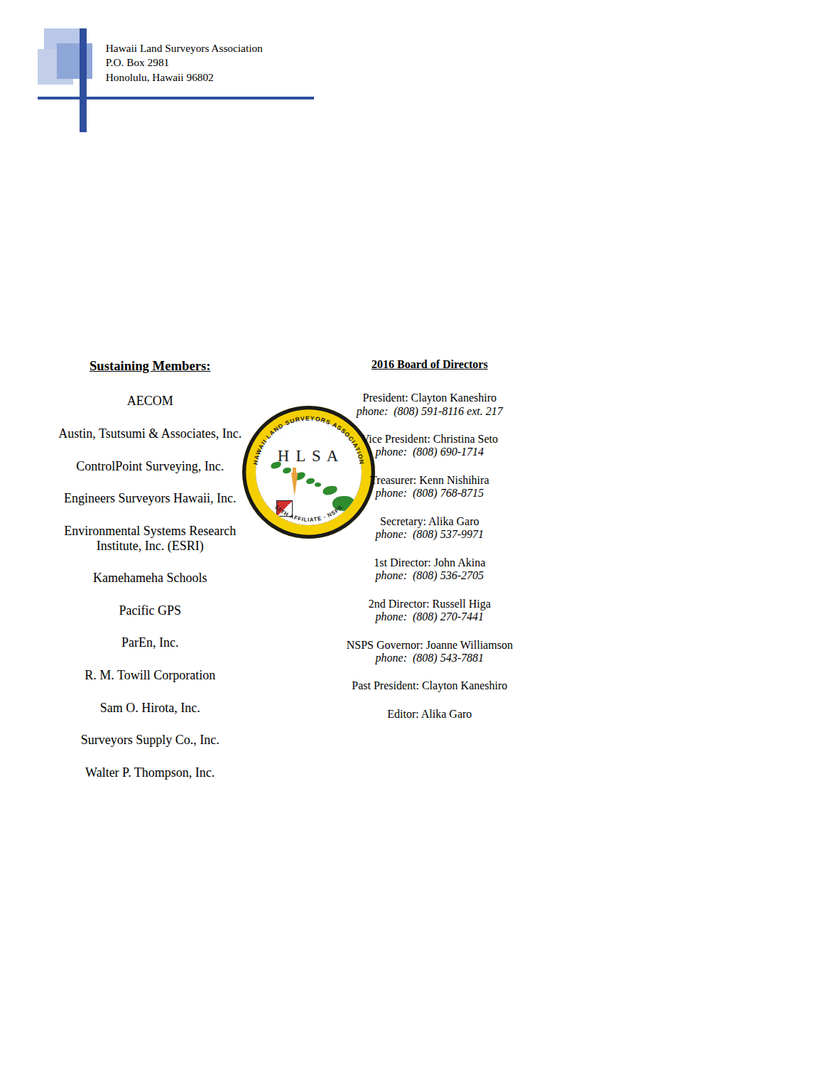Hawaii Land Surveyors Association
P.O. Box 2981
Honolulu, Hawaii 96802
HAWAII LAND SURVEYORS ASSOCIATION 50TH AFFILIATE - NSPS
H L S A
Sustaining Members:
AECOM
Austin, Tsutsumi & Associates, Inc.
ControlPoint Surveying, Inc.
Engineers Surveyors Hawaii, Inc.
Environmental Systems Research
Institute, Inc. (ESRI)
Kamehameha Schools
Pacific GPS
ParEn, Inc.
R. M. Towill Corporation
Sam O. Hirota, Inc.
Surveyors Supply Co., Inc.
Walter P. Thompson, Inc.
2016 Board of Directors
President: Clayton Kaneshiro
phone: (808) 591-8116 ext. 217
Vice President: Christina Seto
phone: (808) 690-1714
Treasurer: Kenn Nishihira
phone: (808) 768-8715
Secretary: Alika Garo
phone: (808) 537-9971
1st Director: John Akina
phone: (808) 536-2705
2nd Director: Russell Higa
phone: (808) 270-7441
NSPS Governor: Joanne Williamson
phone: (808) 543-7881
Past President: Clayton Kaneshiro
Editor: Alika Garo